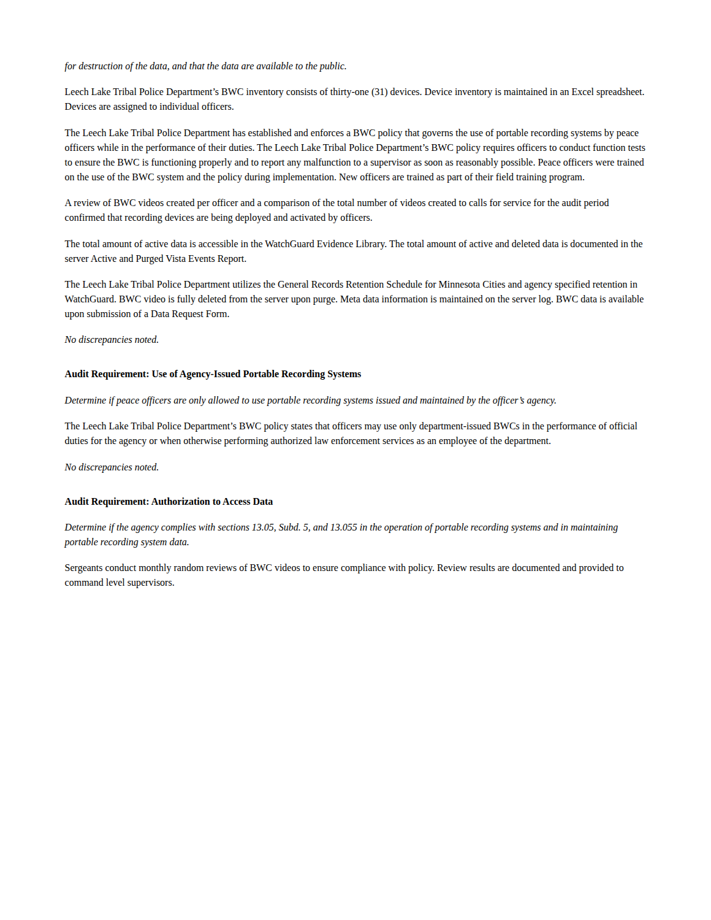for destruction of the data, and that the data are available to the public.
Leech Lake Tribal Police Department’s BWC inventory consists of thirty-one (31) devices. Device inventory is maintained in an Excel spreadsheet. Devices are assigned to individual officers.
The Leech Lake Tribal Police Department has established and enforces a BWC policy that governs the use of portable recording systems by peace officers while in the performance of their duties. The Leech Lake Tribal Police Department’s BWC policy requires officers to conduct function tests to ensure the BWC is functioning properly and to report any malfunction to a supervisor as soon as reasonably possible. Peace officers were trained on the use of the BWC system and the policy during implementation. New officers are trained as part of their field training program.
A review of BWC videos created per officer and a comparison of the total number of videos created to calls for service for the audit period confirmed that recording devices are being deployed and activated by officers.
The total amount of active data is accessible in the WatchGuard Evidence Library. The total amount of active and deleted data is documented in the server Active and Purged Vista Events Report.
The Leech Lake Tribal Police Department utilizes the General Records Retention Schedule for Minnesota Cities and agency specified retention in WatchGuard. BWC video is fully deleted from the server upon purge. Meta data information is maintained on the server log. BWC data is available upon submission of a Data Request Form.
No discrepancies noted.
Audit Requirement: Use of Agency-Issued Portable Recording Systems
Determine if peace officers are only allowed to use portable recording systems issued and maintained by the officer’s agency.
The Leech Lake Tribal Police Department’s BWC policy states that officers may use only department-issued BWCs in the performance of official duties for the agency or when otherwise performing authorized law enforcement services as an employee of the department.
No discrepancies noted.
Audit Requirement: Authorization to Access Data
Determine if the agency complies with sections 13.05, Subd. 5, and 13.055 in the operation of portable recording systems and in maintaining portable recording system data.
Sergeants conduct monthly random reviews of BWC videos to ensure compliance with policy. Review results are documented and provided to command level supervisors.